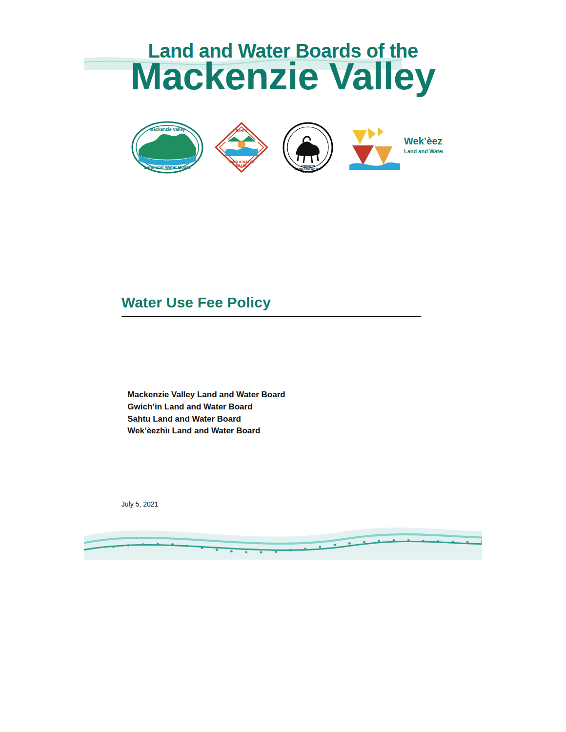Land and Water Boards of the
Mackenzie Valley
Mackenzie Valley Land and Water Board
SAHTU LAND & WATER BOARD
GWICH'IN LAND AND WATER BOARD
Wek’èezhìı Land and Water Board
Water Use Fee Policy
Mackenzie Valley Land and Water Board
Gwich’in Land and Water Board
Sahtu Land and Water Board
Wek’èezhìı Land and Water Board
July 5, 2021